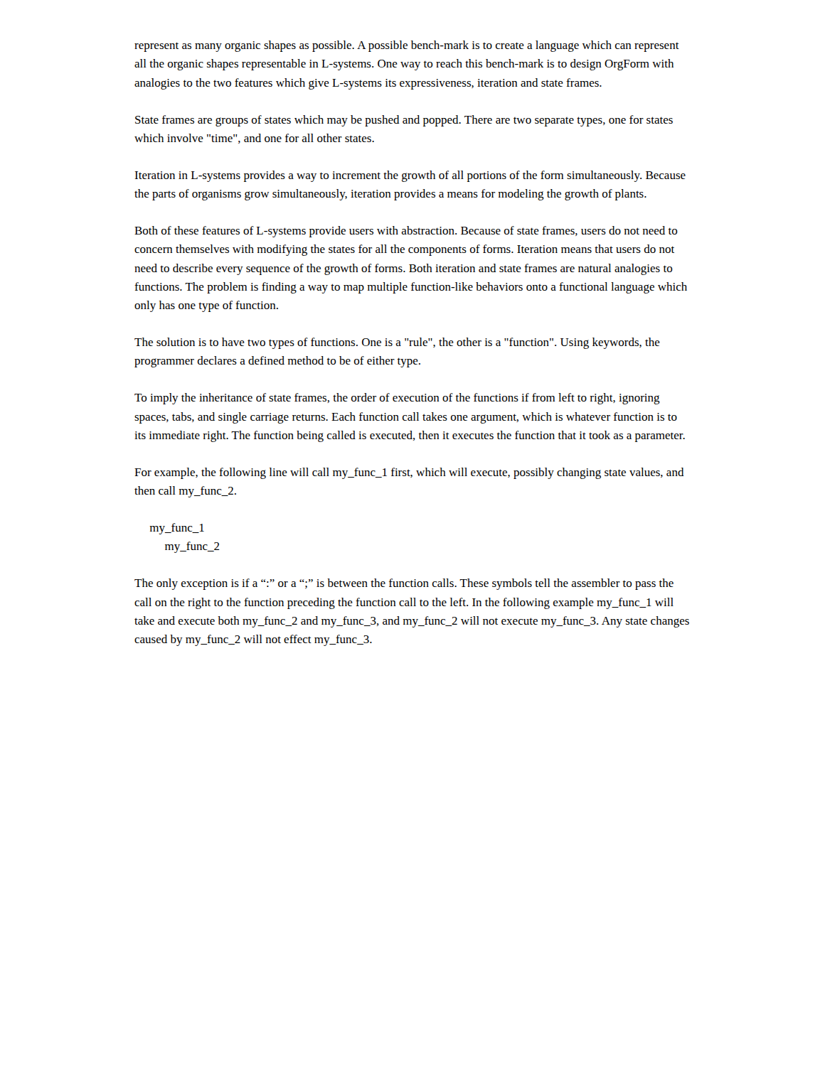represent as many organic shapes as possible. A possible bench-mark is to create a language which can represent all the organic shapes representable in L-systems. One way to reach this bench-mark is to design OrgForm with analogies to the two features which give L-systems its expressiveness, iteration and state frames.
State frames are groups of states which may be pushed and popped. There are two separate types, one for states which involve "time", and one for all other states.
Iteration in L-systems provides a way to increment the growth of all portions of the form simultaneously. Because the parts of organisms grow simultaneously, iteration provides a means for modeling the growth of plants.
Both of these features of L-systems provide users with abstraction. Because of state frames, users do not need to concern themselves with modifying the states for all the components of forms. Iteration means that users do not need to describe every sequence of the growth of forms. Both iteration and state frames are natural analogies to functions. The problem is finding a way to map multiple function-like behaviors onto a functional language which only has one type of function.
The solution is to have two types of functions. One is a "rule", the other is a "function". Using keywords, the programmer declares a defined method to be of either type.
To imply the inheritance of state frames, the order of execution of the functions if from left to right, ignoring spaces, tabs, and single carriage returns. Each function call takes one argument, which is whatever function is to its immediate right. The function being called is executed, then it executes the function that it took as a parameter.
For example, the following line will call my_func_1 first, which will execute, possibly changing state values, and then call my_func_2.
     my_func_1
          my_func_2
The only exception is if a “:” or a “;” is between the function calls. These symbols tell the assembler to pass the call on the right to the function preceding the function call to the left. In the following example my_func_1 will take and execute both my_func_2 and my_func_3, and my_func_2 will not execute my_func_3. Any state changes caused by my_func_2 will not effect my_func_3.